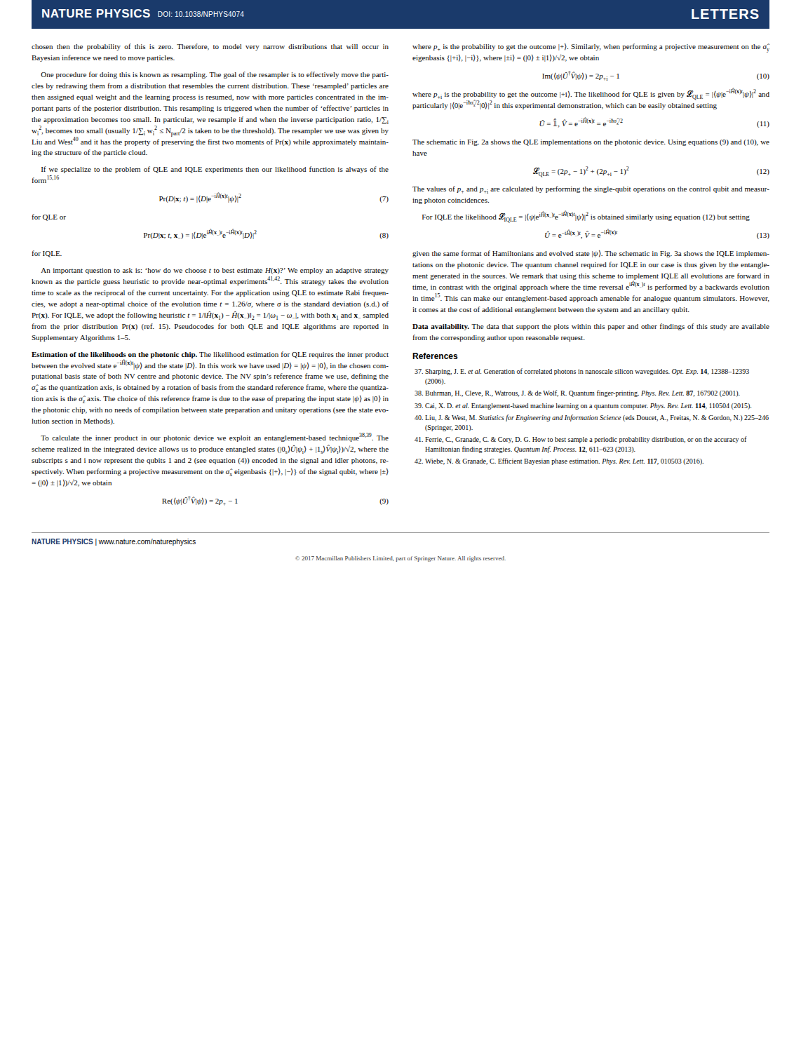NATURE PHYSICS DOI: 10.1038/NPHYS4074
LETTERS
chosen then the probability of this is zero. Therefore, to model very narrow distributions that will occur in Bayesian inference we need to move particles.
One procedure for doing this is known as resampling. The goal of the resampler is to effectively move the particles by redrawing them from a distribution that resembles the current distribution. These ‘resampled’ particles are then assigned equal weight and the learning process is resumed, now with more particles concentrated in the important parts of the posterior distribution. This resampling is triggered when the number of ‘effective’ particles in the approximation becomes too small. In particular, we resample if and when the inverse participation ratio, 1/∑i wi2, becomes too small (usually 1/∑i wi2 ≤ Npart/2 is taken to be the threshold). The resampler we use was given by Liu and West40 and it has the property of preserving the first two moments of Pr(x) while approximately maintaining the structure of the particle cloud.
If we specialize to the problem of QLE and IQLE experiments then our likelihood function is always of the form15,16
Pr(D|x; t) = |⟨D|e−iĤ(x)t|ψ⟩|2
(7)
for QLE or
Pr(D|x; t, x−) = |⟨D|eiĤ(x−)te−iĤ(x)t|D⟩|2
(8)
for IQLE.
An important question to ask is: ‘how do we choose t to best estimate H(x)?’ We employ an adaptive strategy known as the particle guess heuristic to provide near-optimal experiments41,42. This strategy takes the evolution time to scale as the reciprocal of the current uncertainty. For the application using QLE to estimate Rabi frequencies, we adopt a near-optimal choice of the evolution time t = 1.26/σ, where σ is the standard deviation (s.d.) of Pr(x). For IQLE, we adopt the following heuristic t = 1/‖Ĥ(x1) − Ĥ(x−)‖2 = 1/|ω1 − ω−|, with both x1 and x− sampled from the prior distribution Pr(x) (ref. 15). Pseudocodes for both QLE and IQLE algorithms are reported in Supplementary Algorithms 1–5.
Estimation of the likelihoods on the photonic chip. The likelihood estimation for QLE requires the inner product between the evolved state e−iĤ(x)t|ψ⟩ and the state |D⟩. In this work we have used |D⟩ = |ψ⟩ = |0⟩, in the chosen computational basis state of both NV centre and photonic device. The NV spin’s reference frame we use, defining the σ̂x as the quantization axis, is obtained by a rotation of basis from the standard reference frame, where the quantization axis is the σ̂z axis. The choice of this reference frame is due to the ease of preparing the input state |ψ⟩ as |0⟩ in the photonic chip, with no needs of compilation between state preparation and unitary operations (see the state evolution section in Methods).
To calculate the inner product in our photonic device we exploit an entanglement-based technique38,39. The scheme realized in the integrated device allows us to produce entangled states (|0s⟩Û|ψi⟩ + |1s⟩V̂|ψi⟩)/√2, where the subscripts s and i now represent the qubits 1 and 2 (see equation (4)) encoded in the signal and idler photons, respectively. When performing a projective measurement on the σ̂x eigenbasis {|+⟩, |−⟩} of the signal qubit, where |±⟩ = (|0⟩ ± |1⟩)/√2, we obtain
Re(⟨ψ|Û†V̂|ψ⟩) = 2p+ − 1
(9)
where p+ is the probability to get the outcome |+⟩. Similarly, when performing a projective measurement on the σ̂y eigenbasis {|+i⟩, |−i⟩}, where |±i⟩ = (|0⟩ ± i|1⟩)/√2, we obtain
Im(⟨ψ|Û†V̂|ψ⟩) = 2p+i − 1
(10)
where p+i is the probability to get the outcome |+i⟩. The likelihood for QLE is given by 𝓛QLE = |⟨ψ|e−iĤ(x)t|ψ⟩|2 and particularly |⟨0|e−iħσ̂x/2|0⟩|2 in this experimental demonstration, which can be easily obtained setting
Û = 𝟙̂, V̂ = e−iĤ(x)t = e−iħσ̂x/2
(11)
The schematic in Fig. 2a shows the QLE implementations on the photonic device. Using equations (9) and (10), we have
𝓛QLE = (2p+ − 1)2 + (2p+i − 1)2
(12)
The values of p+ and p+i are calculated by performing the single-qubit operations on the control qubit and measuring photon coincidences.
For IQLE the likelihood 𝓛IQLE = |⟨ψ|eiĤ(x−)te−iĤ(x)t|ψ⟩|2 is obtained similarly using equation (12) but setting
Û = e−iĤ(x−)t, V̂ = e−iĤ(x)t
(13)
given the same format of Hamiltonians and evolved state |ψ⟩. The schematic in Fig. 3a shows the IQLE implementations on the photonic device. The quantum channel required for IQLE in our case is thus given by the entanglement generated in the sources. We remark that using this scheme to implement IQLE all evolutions are forward in time, in contrast with the original approach where the time reversal eiĤ(x−)t is performed by a backwards evolution in time15. This can make our entanglement-based approach amenable for analogue quantum simulators. However, it comes at the cost of additional entanglement between the system and an ancillary qubit.
Data availability. The data that support the plots within this paper and other findings of this study are available from the corresponding author upon reasonable request.
References
Sharping, J. E. et al. Generation of correlated photons in nanoscale silicon waveguides. Opt. Exp. 14, 12388–12393 (2006).
Buhrman, H., Cleve, R., Watrous, J. & de Wolf, R. Quantum finger-printing. Phys. Rev. Lett. 87, 167902 (2001).
Cai, X. D. et al. Entanglement-based machine learning on a quantum computer. Phys. Rev. Lett. 114, 110504 (2015).
Liu, J. & West, M. Statistics for Engineering and Information Science (eds Doucet, A., Freitas, N. & Gordon, N.) 225–246 (Springer, 2001).
Ferrie, C., Granade, C. & Cory, D. G. How to best sample a periodic probability distribution, or on the accuracy of Hamiltonian finding strategies. Quantum Inf. Process. 12, 611–623 (2013).
Wiebe, N. & Granade, C. Efficient Bayesian phase estimation. Phys. Rev. Lett. 117, 010503 (2016).
NATURE PHYSICS | www.nature.com/naturephysics
© 2017 Macmillan Publishers Limited, part of Springer Nature. All rights reserved.